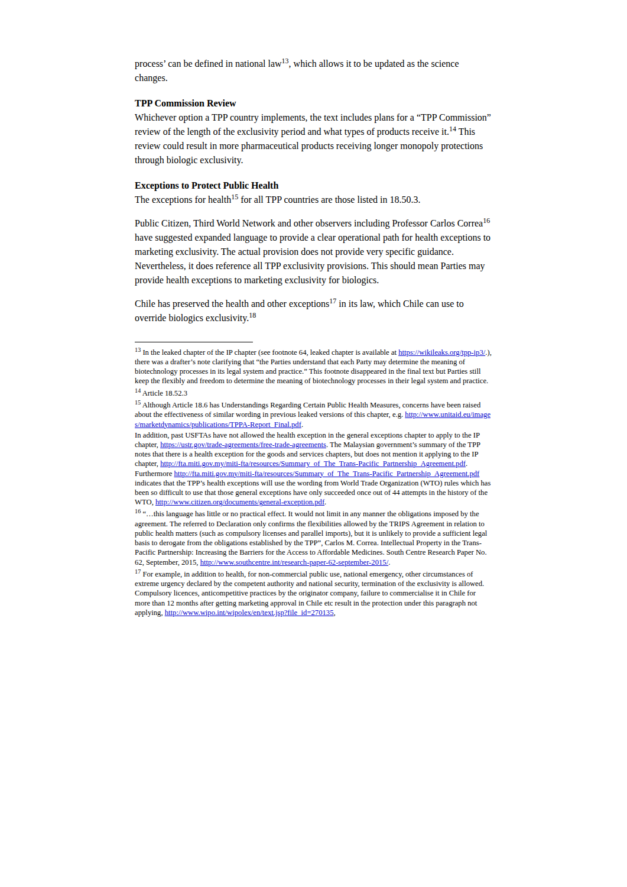process’ can be defined in national law13, which allows it to be updated as the science changes.
TPP Commission Review
Whichever option a TPP country implements, the text includes plans for a “TPP Commission” review of the length of the exclusivity period and what types of products receive it.14 This review could result in more pharmaceutical products receiving longer monopoly protections through biologic exclusivity.
Exceptions to Protect Public Health
The exceptions for health15 for all TPP countries are those listed in 18.50.3.
Public Citizen, Third World Network and other observers including Professor Carlos Correa16 have suggested expanded language to provide a clear operational path for health exceptions to marketing exclusivity. The actual provision does not provide very specific guidance. Nevertheless, it does reference all TPP exclusivity provisions. This should mean Parties may provide health exceptions to marketing exclusivity for biologics.
Chile has preserved the health and other exceptions17 in its law, which Chile can use to override biologics exclusivity.18
13 In the leaked chapter of the IP chapter (see footnote 64, leaked chapter is available at https://wikileaks.org/tpp-ip3/.), there was a drafter’s note clarifying that “the Parties understand that each Party may determine the meaning of biotechnology processes in its legal system and practice.” This footnote disappeared in the final text but Parties still keep the flexibly and freedom to determine the meaning of biotechnology processes in their legal system and practice.
14 Article 18.52.3
15 Although Article 18.6 has Understandings Regarding Certain Public Health Measures, concerns have been raised about the effectiveness of similar wording in previous leaked versions of this chapter, e.g. http://www.unitaid.eu/images/marketdynamics/publications/TPPA-Report_Final.pdf.
In addition, past USFTAs have not allowed the health exception in the general exceptions chapter to apply to the IP chapter, https://ustr.gov/trade-agreements/free-trade-agreements. The Malaysian government’s summary of the TPP notes that there is a health exception for the goods and services chapters, but does not mention it applying to the IP chapter, http://fta.miti.gov.my/miti-fta/resources/Summary_of_The_Trans-Pacific_Partnership_Agreement.pdf. Furthermore http://fta.miti.gov.my/miti-fta/resources/Summary_of_The_Trans-Pacific_Partnership_Agreement.pdf indicates that the TPP’s health exceptions will use the wording from World Trade Organization (WTO) rules which has been so difficult to use that those general exceptions have only succeeded once out of 44 attempts in the history of the WTO, http://www.citizen.org/documents/general-exception.pdf.
16 “…this language has little or no practical effect. It would not limit in any manner the obligations imposed by the agreement. The referred to Declaration only confirms the flexibilities allowed by the TRIPS Agreement in relation to public health matters (such as compulsory licenses and parallel imports), but it is unlikely to provide a sufficient legal basis to derogate from the obligations established by the TPP”, Carlos M. Correa. Intellectual Property in the Trans-Pacific Partnership: Increasing the Barriers for the Access to Affordable Medicines. South Centre Research Paper No. 62, September, 2015, http://www.southcentre.int/research-paper-62-september-2015/.
17 For example, in addition to health, for non-commercial public use, national emergency, other circumstances of extreme urgency declared by the competent authority and national security, termination of the exclusivity is allowed. Compulsory licences, anticompetitive practices by the originator company, failure to commercialise it in Chile for more than 12 months after getting marketing approval in Chile etc result in the protection under this paragraph not applying, http://www.wipo.int/wipolex/en/text.jsp?file_id=270135,